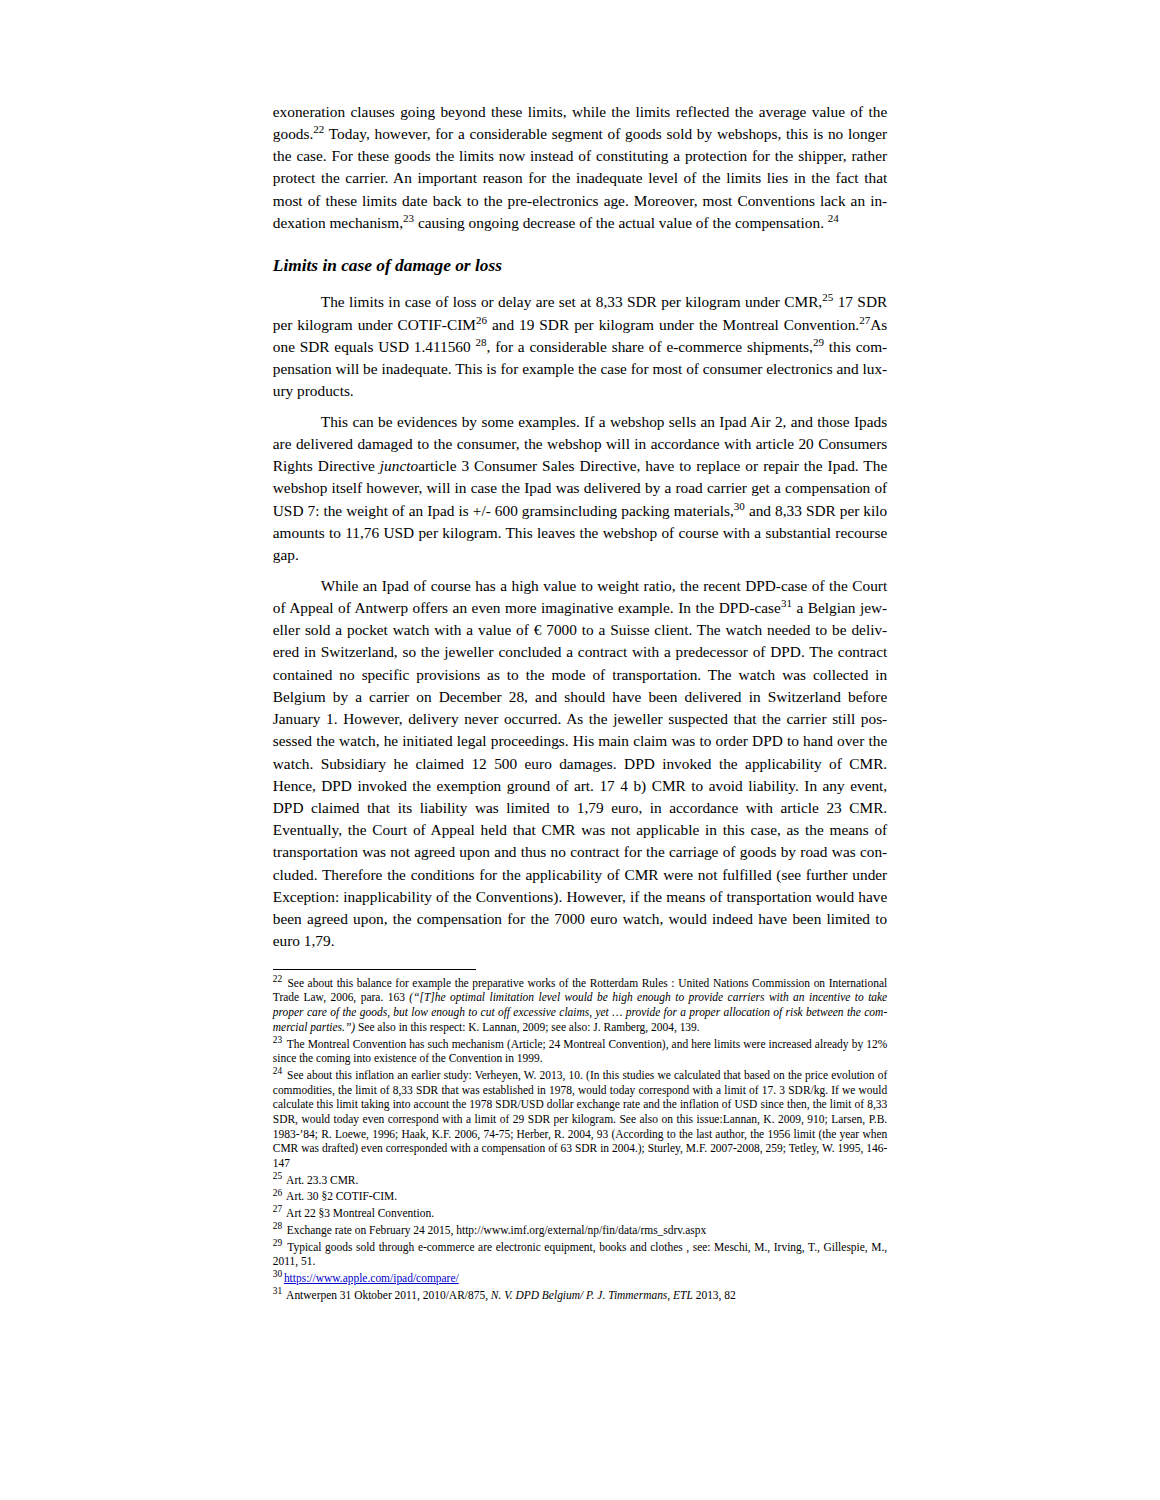exoneration clauses going beyond these limits, while the limits reflected the average value of the goods.22 Today, however, for a considerable segment of goods sold by webshops, this is no longer the case. For these goods the limits now instead of constituting a protection for the shipper, rather protect the carrier. An important reason for the inadequate level of the limits lies in the fact that most of these limits date back to the pre-electronics age. Moreover, most Conventions lack an indexation mechanism,23 causing ongoing decrease of the actual value of the compensation. 24
Limits in case of damage or loss
The limits in case of loss or delay are set at 8,33 SDR per kilogram under CMR,25 17 SDR per kilogram under COTIF-CIM26 and 19 SDR per kilogram under the Montreal Convention.27As one SDR equals USD 1.411560 28, for a considerable share of e-commerce shipments,29 this compensation will be inadequate. This is for example the case for most of consumer electronics and luxury products.
This can be evidences by some examples. If a webshop sells an Ipad Air 2, and those Ipads are delivered damaged to the consumer, the webshop will in accordance with article 20 Consumers Rights Directive junctoarticle 3 Consumer Sales Directive, have to replace or repair the Ipad. The webshop itself however, will in case the Ipad was delivered by a road carrier get a compensation of USD 7: the weight of an Ipad is +/- 600 gramsincluding packing materials,30 and 8,33 SDR per kilo amounts to 11,76 USD per kilogram. This leaves the webshop of course with a substantial recourse gap.
While an Ipad of course has a high value to weight ratio, the recent DPD-case of the Court of Appeal of Antwerp offers an even more imaginative example. In the DPD-case31 a Belgian jeweller sold a pocket watch with a value of € 7000 to a Suisse client. The watch needed to be delivered in Switzerland, so the jeweller concluded a contract with a predecessor of DPD. The contract contained no specific provisions as to the mode of transportation. The watch was collected in Belgium by a carrier on December 28, and should have been delivered in Switzerland before January 1. However, delivery never occurred. As the jeweller suspected that the carrier still possessed the watch, he initiated legal proceedings. His main claim was to order DPD to hand over the watch. Subsidiary he claimed 12 500 euro damages. DPD invoked the applicability of CMR. Hence, DPD invoked the exemption ground of art. 17 4 b) CMR to avoid liability. In any event, DPD claimed that its liability was limited to 1,79 euro, in accordance with article 23 CMR. Eventually, the Court of Appeal held that CMR was not applicable in this case, as the means of transportation was not agreed upon and thus no contract for the carriage of goods by road was concluded. Therefore the conditions for the applicability of CMR were not fulfilled (see further under Exception: inapplicability of the Conventions). However, if the means of transportation would have been agreed upon, the compensation for the 7000 euro watch, would indeed have been limited to euro 1,79.
22 See about this balance for example the preparative works of the Rotterdam Rules : United Nations Commission on International Trade Law, 2006, para. 163 (“[T]he optimal limitation level would be high enough to provide carriers with an incentive to take proper care of the goods, but low enough to cut off excessive claims, yet … provide for a proper allocation of risk between the commercial parties.”) See also in this respect: K. Lannan, 2009; see also: J. Ramberg, 2004, 139.
23 The Montreal Convention has such mechanism (Article; 24 Montreal Convention), and here limits were increased already by 12% since the coming into existence of the Convention in 1999.
24 See about this inflation an earlier study: Verheyen, W. 2013, 10. (In this studies we calculated that based on the price evolution of commodities, the limit of 8,33 SDR that was established in 1978, would today correspond with a limit of 17. 3 SDR/kg. If we would calculate this limit taking into account the 1978 SDR/USD dollar exchange rate and the inflation of USD since then, the limit of 8,33 SDR, would today even correspond with a limit of 29 SDR per kilogram. See also on this issue:Lannan, K. 2009, 910; Larsen, P.B. 1983-’84; R. Loewe, 1996; Haak, K.F. 2006, 74-75; Herber, R. 2004, 93 (According to the last author, the 1956 limit (the year when CMR was drafted) even corresponded with a compensation of 63 SDR in 2004.); Sturley, M.F. 2007-2008, 259; Tetley, W. 1995, 146-147
25 Art. 23.3 CMR.
26 Art. 30 §2 COTIF-CIM.
27 Art 22 §3 Montreal Convention.
28 Exchange rate on February 24 2015, http://www.imf.org/external/np/fin/data/rms_sdrv.aspx
29 Typical goods sold through e-commerce are electronic equipment, books and clothes , see: Meschi, M., Irving, T., Gillespie, M., 2011, 51.
30 https://www.apple.com/ipad/compare/
31 Antwerpen 31 Oktober 2011, 2010/AR/875, N. V. DPD Belgium/ P. J. Timmermans, ETL 2013, 82